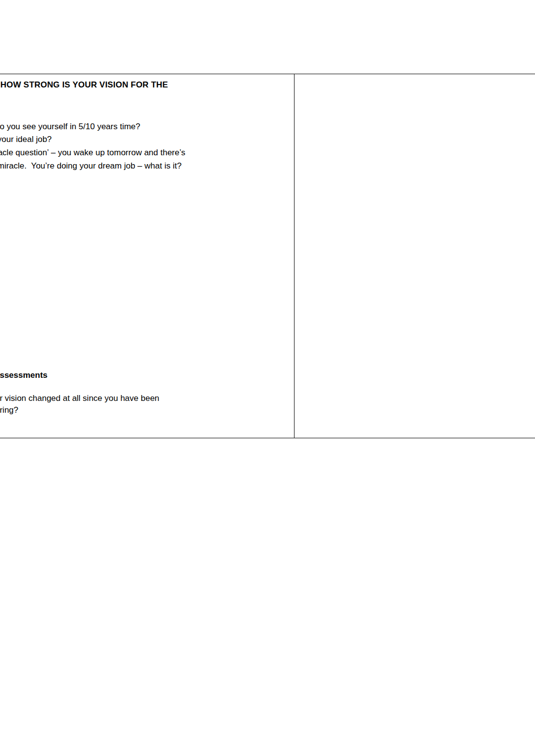| : HOW STRONG IS YOUR VISION FOR THE do you see yourself in 5/10 years time? your ideal job? racle question’ – you wake up tomorrow and there’s miracle. You’re doing your dream job – what is it? assessments ur vision changed at all since you have been ering? | |